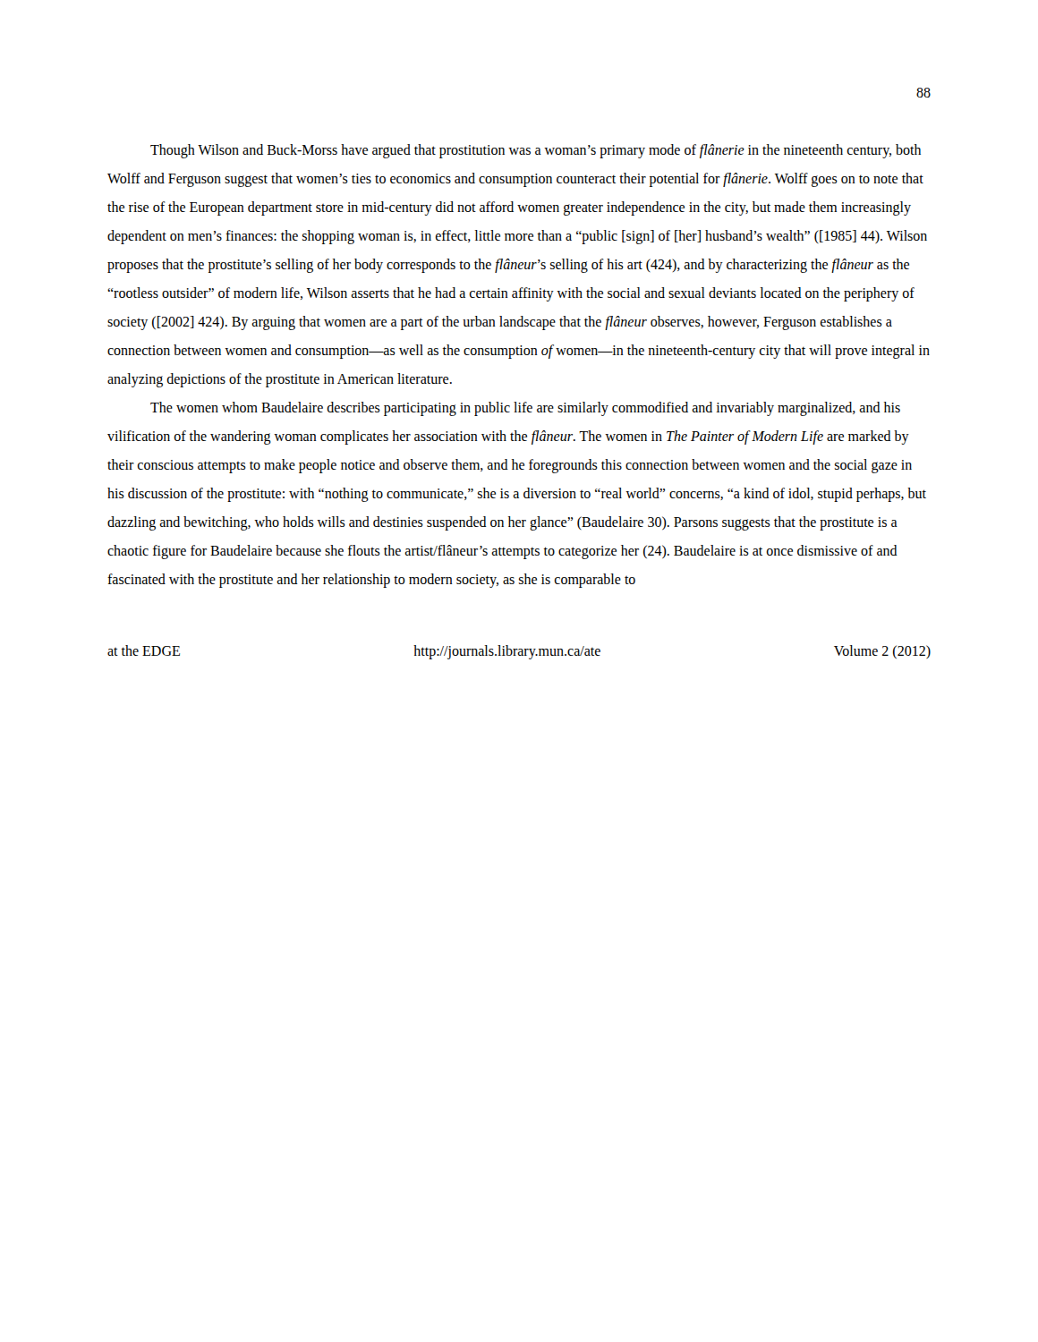88
Though Wilson and Buck-Morss have argued that prostitution was a woman’s primary mode of flânerie in the nineteenth century, both Wolff and Ferguson suggest that women’s ties to economics and consumption counteract their potential for flânerie. Wolff goes on to note that the rise of the European department store in mid-century did not afford women greater independence in the city, but made them increasingly dependent on men’s finances: the shopping woman is, in effect, little more than a “public [sign] of [her] husband’s wealth” ([1985] 44). Wilson proposes that the prostitute’s selling of her body corresponds to the flâneur’s selling of his art (424), and by characterizing the flâneur as the “rootless outsider” of modern life, Wilson asserts that he had a certain affinity with the social and sexual deviants located on the periphery of society ([2002] 424). By arguing that women are a part of the urban landscape that the flâneur observes, however, Ferguson establishes a connection between women and consumption—as well as the consumption of women—in the nineteenth-century city that will prove integral in analyzing depictions of the prostitute in American literature.
The women whom Baudelaire describes participating in public life are similarly commodified and invariably marginalized, and his vilification of the wandering woman complicates her association with the flâneur. The women in The Painter of Modern Life are marked by their conscious attempts to make people notice and observe them, and he foregrounds this connection between women and the social gaze in his discussion of the prostitute: with “nothing to communicate,” she is a diversion to “real world” concerns, “a kind of idol, stupid perhaps, but dazzling and bewitching, who holds wills and destinies suspended on her glance” (Baudelaire 30). Parsons suggests that the prostitute is a chaotic figure for Baudelaire because she flouts the artist/flâneur’s attempts to categorize her (24). Baudelaire is at once dismissive of and fascinated with the prostitute and her relationship to modern society, as she is comparable to
at the EDGE http://journals.library.mun.ca/ate Volume 2 (2012)